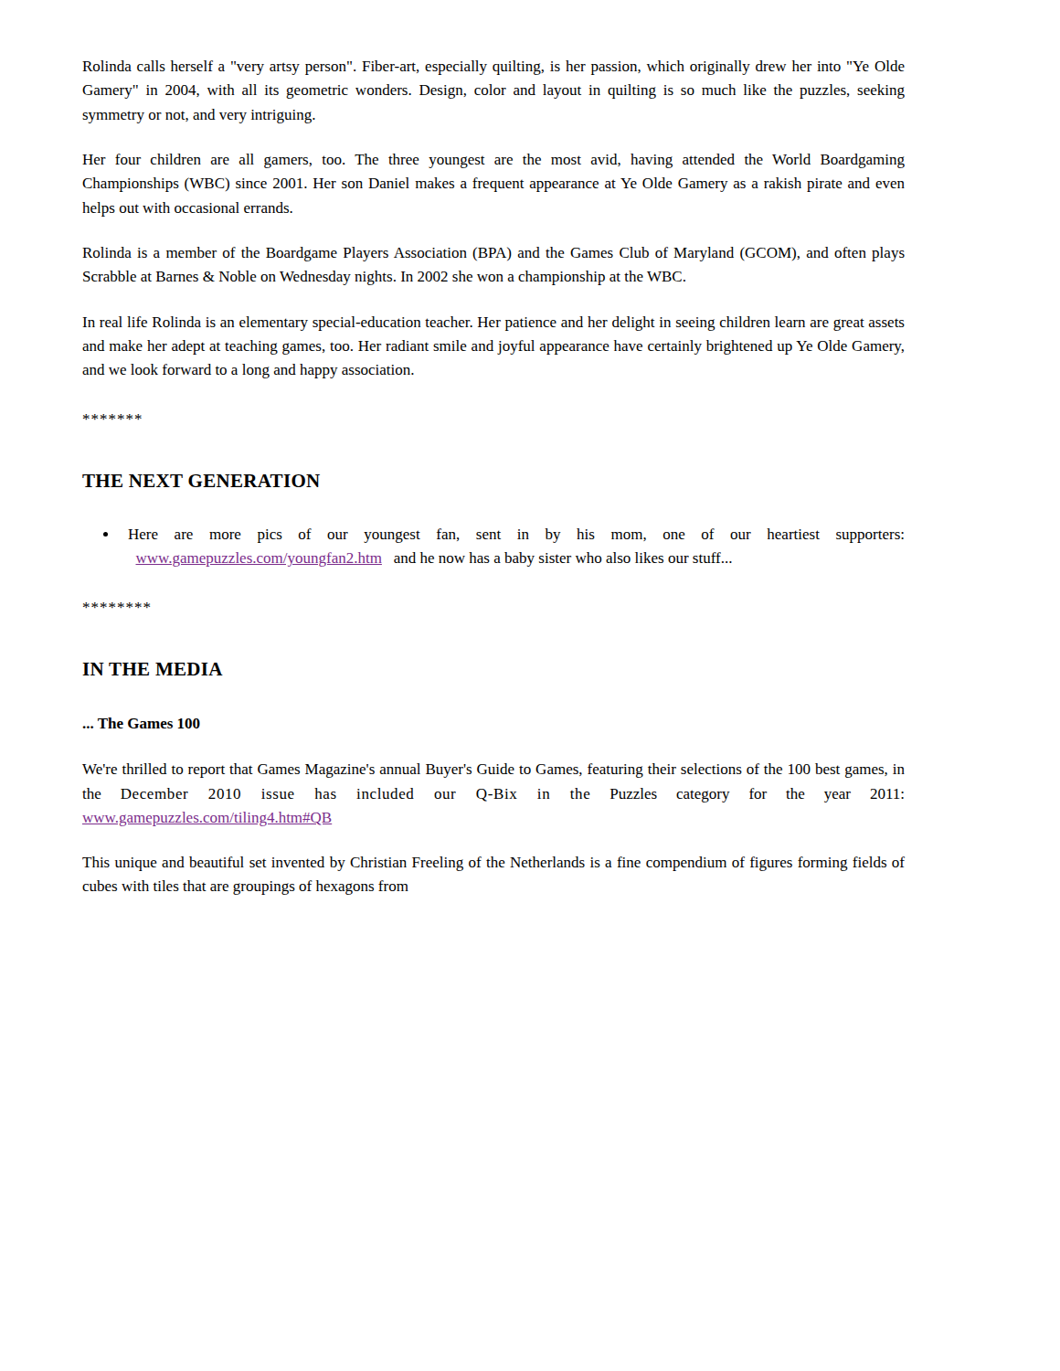Rolinda calls herself a "very artsy person". Fiber-art, especially quilting, is her passion, which originally drew her into "Ye Olde Gamery" in 2004, with all its geometric wonders. Design, color and layout in quilting is so much like the puzzles, seeking symmetry or not, and very intriguing.
Her four children are all gamers, too. The three youngest are the most avid, having attended the World Boardgaming Championships (WBC) since 2001. Her son Daniel makes a frequent appearance at Ye Olde Gamery as a rakish pirate and even helps out with occasional errands.
Rolinda is a member of the Boardgame Players Association (BPA) and the Games Club of Maryland (GCOM), and often plays Scrabble at Barnes & Noble on Wednesday nights. In 2002 she won a championship at the WBC.
In real life Rolinda is an elementary special-education teacher. Her patience and her delight in seeing children learn are great assets and make her adept at teaching games, too. Her radiant smile and joyful appearance have certainly brightened up Ye Olde Gamery, and we look forward to a long and happy association.
*******
THE NEXT GENERATION
Here are more pics of our youngest fan, sent in by his mom, one of our heartiest supporters: www.gamepuzzles.com/youngfan2.htm and he now has a baby sister who also likes our stuff...
********
IN THE MEDIA
... The Games 100
We're thrilled to report that Games Magazine's annual Buyer's Guide to Games, featuring their selections of the 100 best games, in the December 2010 issue has included our Q-Bix in the Puzzles category for the year 2011: www.gamepuzzles.com/tiling4.htm#QB
This unique and beautiful set invented by Christian Freeling of the Netherlands is a fine compendium of figures forming fields of cubes with tiles that are groupings of hexagons from